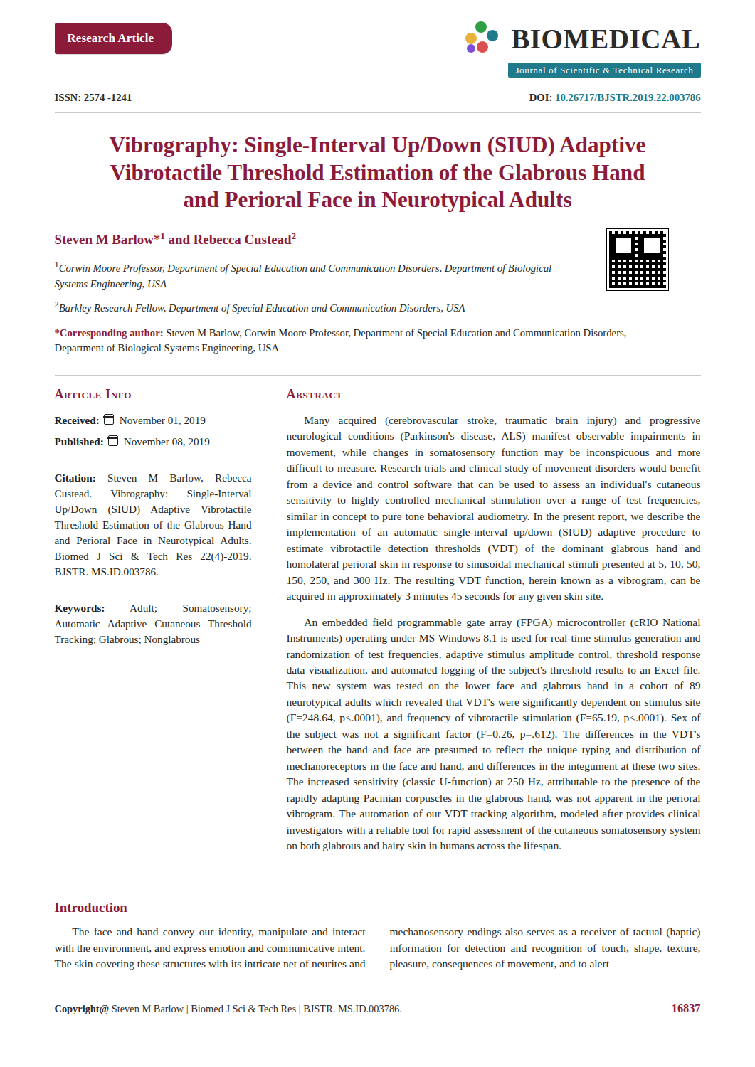Research Article
BIOMEDICAL
Journal of Scientific & Technical Research
ISSN: 2574 -1241
DOI: 10.26717/BJSTR.2019.22.003786
Vibrography: Single-Interval Up/Down (SIUD) Adaptive
Vibrotactile Threshold Estimation of the Glabrous Hand
and Perioral Face in Neurotypical Adults
Steven M Barlow*1 and Rebecca Custead2
1Corwin Moore Professor, Department of Special Education and Communication Disorders, Department of Biological Systems Engineering, USA
2Barkley Research Fellow, Department of Special Education and Communication Disorders, USA
*Corresponding author: Steven M Barlow, Corwin Moore Professor, Department of Special Education and Communication Disorders, Department of Biological Systems Engineering, USA
Article Info
Received: November 01, 2019
Published: November 08, 2019
Citation: Steven M Barlow, Rebecca Custead. Vibrography: Single-Interval Up/Down (SIUD) Adaptive Vibrotactile Threshold Estimation of the Glabrous Hand and Perioral Face in Neurotypical Adults. Biomed J Sci & Tech Res 22(4)-2019. BJSTR. MS.ID.003786.
Keywords: Adult; Somatosensory; Automatic Adaptive Cutaneous Threshold Tracking; Glabrous; Nonglabrous
Abstract
Many acquired (cerebrovascular stroke, traumatic brain injury) and progressive neurological conditions (Parkinson's disease, ALS) manifest observable impairments in movement, while changes in somatosensory function may be inconspicuous and more difficult to measure. Research trials and clinical study of movement disorders would benefit from a device and control software that can be used to assess an individual's cutaneous sensitivity to highly controlled mechanical stimulation over a range of test frequencies, similar in concept to pure tone behavioral audiometry. In the present report, we describe the implementation of an automatic single-interval up/down (SIUD) adaptive procedure to estimate vibrotactile detection thresholds (VDT) of the dominant glabrous hand and homolateral perioral skin in response to sinusoidal mechanical stimuli presented at 5, 10, 50, 150, 250, and 300 Hz. The resulting VDT function, herein known as a vibrogram, can be acquired in approximately 3 minutes 45 seconds for any given skin site.
An embedded field programmable gate array (FPGA) microcontroller (cRIO National Instruments) operating under MS Windows 8.1 is used for real-time stimulus generation and randomization of test frequencies, adaptive stimulus amplitude control, threshold response data visualization, and automated logging of the subject's threshold results to an Excel file. This new system was tested on the lower face and glabrous hand in a cohort of 89 neurotypical adults which revealed that VDT's were significantly dependent on stimulus site (F=248.64, p<.0001), and frequency of vibrotactile stimulation (F=65.19, p<.0001). Sex of the subject was not a significant factor (F=0.26, p=.612). The differences in the VDT's between the hand and face are presumed to reflect the unique typing and distribution of mechanoreceptors in the face and hand, and differences in the integument at these two sites. The increased sensitivity (classic U-function) at 250 Hz, attributable to the presence of the rapidly adapting Pacinian corpuscles in the glabrous hand, was not apparent in the perioral vibrogram. The automation of our VDT tracking algorithm, modeled after provides clinical investigators with a reliable tool for rapid assessment of the cutaneous somatosensory system on both glabrous and hairy skin in humans across the lifespan.
Introduction
The face and hand convey our identity, manipulate and interact with the environment, and express emotion and communicative intent. The skin covering these structures with its intricate net of neurites and mechanosensory endings also serves as a receiver of tactual (haptic) information for detection and recognition of touch, shape, texture, pleasure, consequences of movement, and to alert
Copyright@ Steven M Barlow | Biomed J Sci & Tech Res | BJSTR. MS.ID.003786.
16837